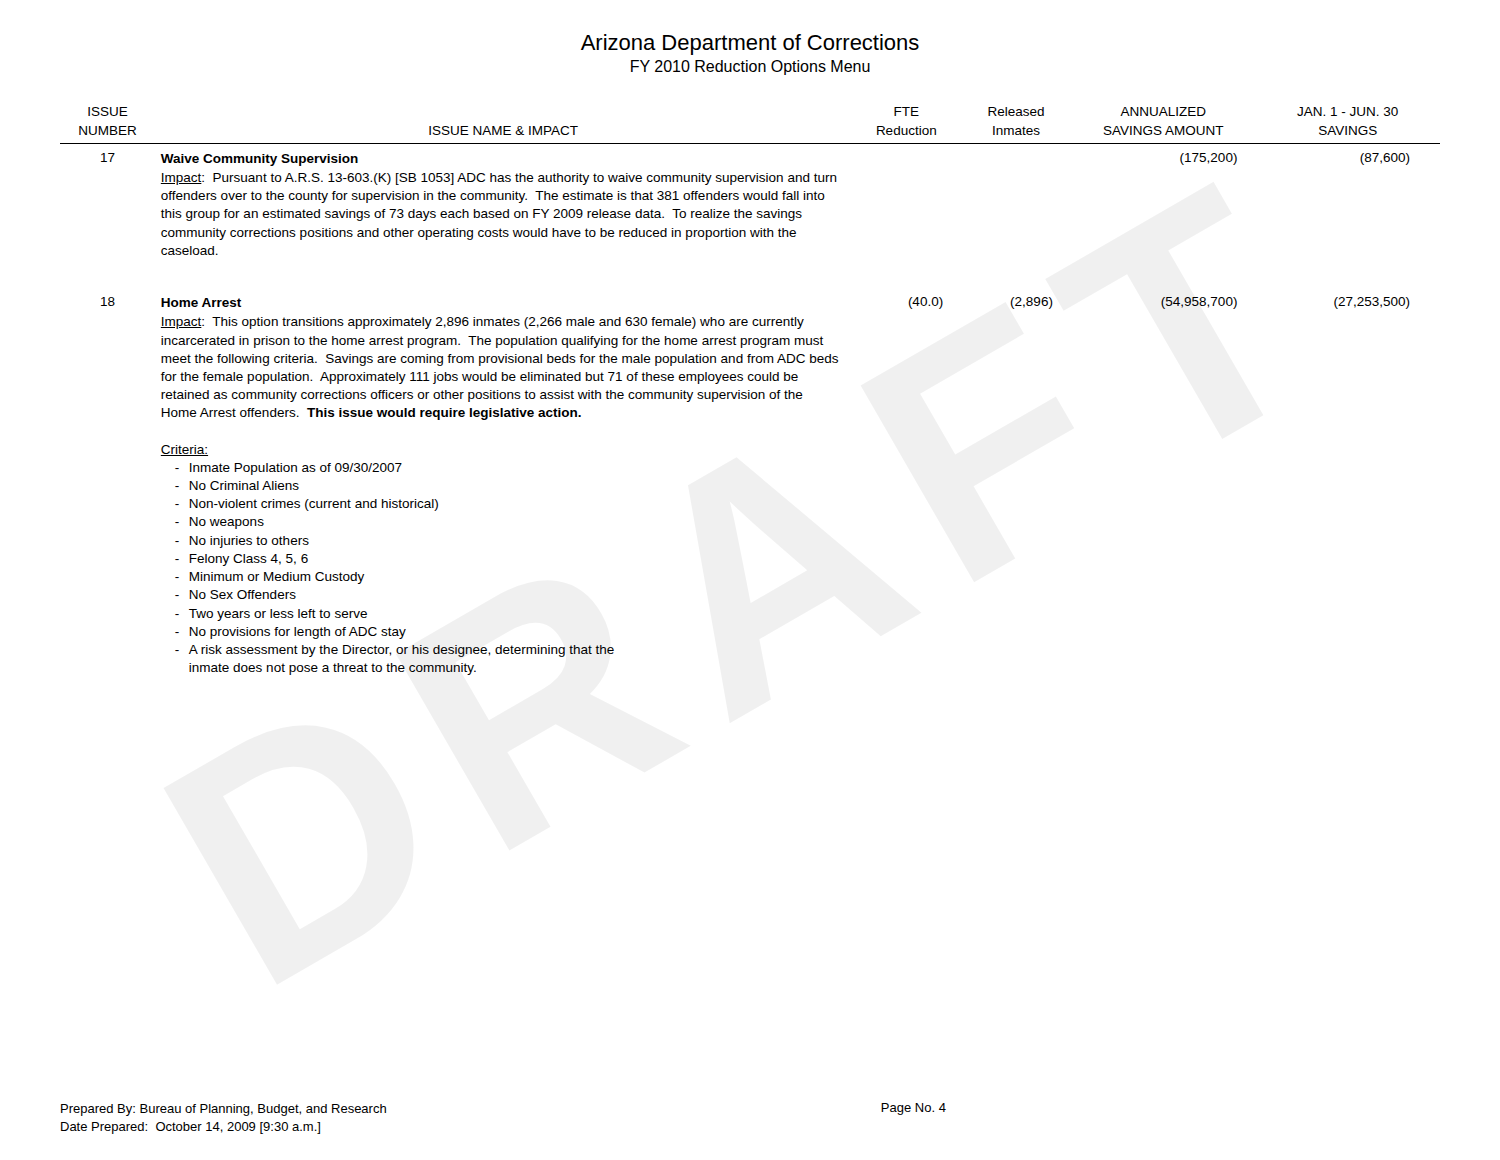DRAFT
Arizona Department of Corrections
FY 2010 Reduction Options Menu
| ISSUE | | FTE | Released | ANNUALIZED | JAN. 1 - JUN. 30 |
| --- | --- | --- | --- | --- | --- |
| NUMBER | ISSUE NAME & IMPACT | Reduction | Inmates | SAVINGS AMOUNT | SAVINGS |
| 17 | Waive Community Supervision Impact : Pursuant to A.R.S. 13-603.(K) [SB 1053] ADC has the authority to waive community supervision and turn offenders over to the county for supervision in the community. The estimate is that 381 offenders would fall into this group for an estimated savings of 73 days each based on FY 2009 release data. To realize the savings community corrections positions and other operating costs would have to be reduced in proportion with the caseload. | | | (175,200) | (87,600) |
| 18 | Home Arrest Impact : This option transitions approximately 2,896 inmates (2,266 male and 630 female) who are currently incarcerated in prison to the home arrest program. The population qualifying for the home arrest program must meet the following criteria. Savings are coming from provisional beds for the male population and from ADC beds for the female population. Approximately 111 jobs would be eliminated but 71 of these employees could be retained as community corrections officers or other positions to assist with the community supervision of the Home Arrest offenders. This issue would require legislative action. Criteria: Inmate Population as of 09/30/2007 No Criminal Aliens Non-violent crimes (current and historical) No weapons No injuries to others Felony Class 4, 5, 6 Minimum or Medium Custody No Sex Offenders Two years or less left to serve No provisions for length of ADC stay A risk assessment by the Director, or his designee, determining that the inmate does not pose a threat to the community. | (40.0) | (2,896) | (54,958,700) | (27,253,500) |
Prepared By: Bureau of Planning, Budget, and Research
Date Prepared: October 14, 2009 [9:30 a.m.]
Page No. 4